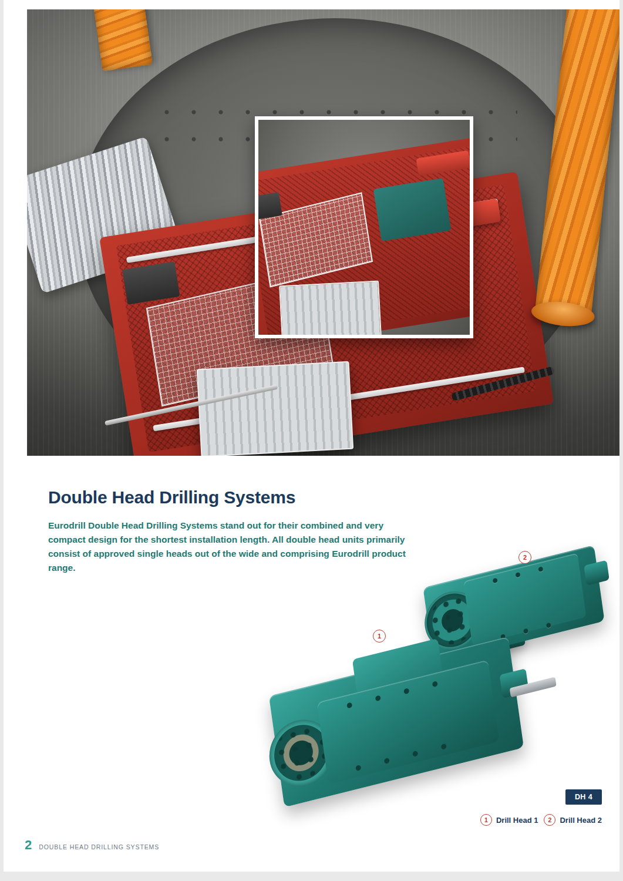Double Head Drilling Systems
Eurodrill Double Head Drilling Systems stand out for their combined and very compact design for the shortest installation length. All double head units primarily consist of approved single heads out of the wide and comprising Eurodrill product range.
2 1
DH 4
1 Drill Head 1 2 Drill Head 2
2 Double Head Drilling Systems